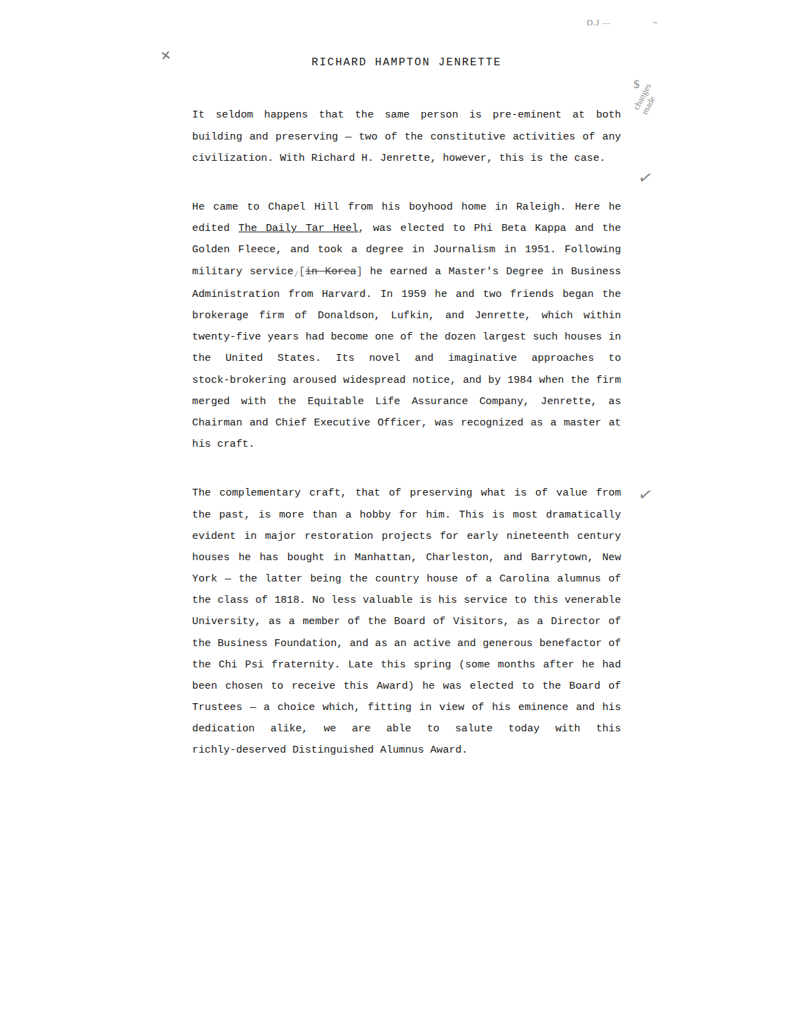D.J — ''' ⨯ $ changes
made ✓ ✓
RICHARD HAMPTON JENRETTE
It seldom happens that the same person is pre‑eminent at both building and preserving — two of the constitutive activities of any civilization. With Richard H. Jenrette, however, this is the case.
He came to Chapel Hill from his boyhood home in Raleigh. Here he edited The Daily Tar Heel, was elected to Phi Beta Kappa and the Golden Fleece, and took a degree in Journalism in 1951. Following military service∕[in Korea] he earned a Master's Degree in Business Administration from Harvard. In 1959 he and two friends began the brokerage firm of Donaldson, Lufkin, and Jenrette, which within twenty‑five years had become one of the dozen largest such houses in the United States. Its novel and imaginative approaches to stock‑brokering aroused widespread notice, and by 1984 when the firm merged with the Equitable Life Assurance Company, Jenrette, as Chairman and Chief Executive Officer, was recognized as a master at his craft.
The complementary craft, that of preserving what is of value from the past, is more than a hobby for him. This is most dramatically evident in major restoration projects for early nineteenth century houses he has bought in Manhattan, Charleston, and Barrytown, New York — the latter being the country house of a Carolina alumnus of the class of 1818. No less valuable is his service to this venerable University, as a member of the Board of Visitors, as a Director of the Business Foundation, and as an active and generous benefactor of the Chi Psi fraternity. Late this spring (some months after he had been chosen to receive this Award) he was elected to the Board of Trustees — a choice which, fitting in view of his eminence and his dedication alike, we are able to salute today with this richly‑deserved Distinguished Alumnus Award.